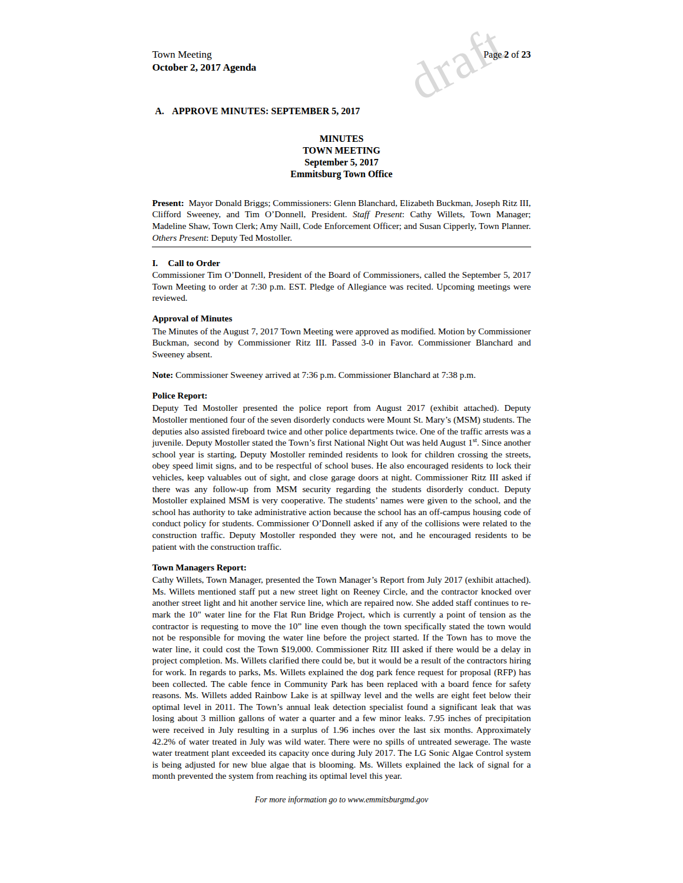draft
Town Meeting
October 2, 2017 Agenda
Page 2 of 23
A. APPROVE MINUTES: SEPTEMBER 5, 2017
MINUTES
TOWN MEETING
September 5, 2017
Emmitsburg Town Office
Present: Mayor Donald Briggs; Commissioners: Glenn Blanchard, Elizabeth Buckman, Joseph Ritz III, Clifford Sweeney, and Tim O’Donnell, President. Staff Present: Cathy Willets, Town Manager; Madeline Shaw, Town Clerk; Amy Naill, Code Enforcement Officer; and Susan Cipperly, Town Planner. Others Present: Deputy Ted Mostoller.
I. Call to Order
Commissioner Tim O’Donnell, President of the Board of Commissioners, called the September 5, 2017 Town Meeting to order at 7:30 p.m. EST. Pledge of Allegiance was recited. Upcoming meetings were reviewed.
Approval of Minutes
The Minutes of the August 7, 2017 Town Meeting were approved as modified. Motion by Commissioner Buckman, second by Commissioner Ritz III. Passed 3-0 in Favor. Commissioner Blanchard and Sweeney absent.
Note: Commissioner Sweeney arrived at 7:36 p.m. Commissioner Blanchard at 7:38 p.m.
Police Report:
Deputy Ted Mostoller presented the police report from August 2017 (exhibit attached). Deputy Mostoller mentioned four of the seven disorderly conducts were Mount St. Mary’s (MSM) students. The deputies also assisted fireboard twice and other police departments twice. One of the traffic arrests was a juvenile. Deputy Mostoller stated the Town’s first National Night Out was held August 1st. Since another school year is starting, Deputy Mostoller reminded residents to look for children crossing the streets, obey speed limit signs, and to be respectful of school buses. He also encouraged residents to lock their vehicles, keep valuables out of sight, and close garage doors at night. Commissioner Ritz III asked if there was any follow-up from MSM security regarding the students disorderly conduct. Deputy Mostoller explained MSM is very cooperative. The students’ names were given to the school, and the school has authority to take administrative action because the school has an off-campus housing code of conduct policy for students. Commissioner O’Donnell asked if any of the collisions were related to the construction traffic. Deputy Mostoller responded they were not, and he encouraged residents to be patient with the construction traffic.
Town Managers Report:
Cathy Willets, Town Manager, presented the Town Manager’s Report from July 2017 (exhibit attached). Ms. Willets mentioned staff put a new street light on Reeney Circle, and the contractor knocked over another street light and hit another service line, which are repaired now. She added staff continues to re-mark the 10" water line for the Flat Run Bridge Project, which is currently a point of tension as the contractor is requesting to move the 10” line even though the town specifically stated the town would not be responsible for moving the water line before the project started. If the Town has to move the water line, it could cost the Town $19,000. Commissioner Ritz III asked if there would be a delay in project completion. Ms. Willets clarified there could be, but it would be a result of the contractors hiring for work. In regards to parks, Ms. Willets explained the dog park fence request for proposal (RFP) has been collected. The cable fence in Community Park has been replaced with a board fence for safety reasons. Ms. Willets added Rainbow Lake is at spillway level and the wells are eight feet below their optimal level in 2011. The Town’s annual leak detection specialist found a significant leak that was losing about 3 million gallons of water a quarter and a few minor leaks. 7.95 inches of precipitation were received in July resulting in a surplus of 1.96 inches over the last six months. Approximately 42.2% of water treated in July was wild water. There were no spills of untreated sewerage. The waste water treatment plant exceeded its capacity once during July 2017. The LG Sonic Algae Control system is being adjusted for new blue algae that is blooming. Ms. Willets explained the lack of signal for a month prevented the system from reaching its optimal level this year.
For more information go to www.emmitsburgmd.gov